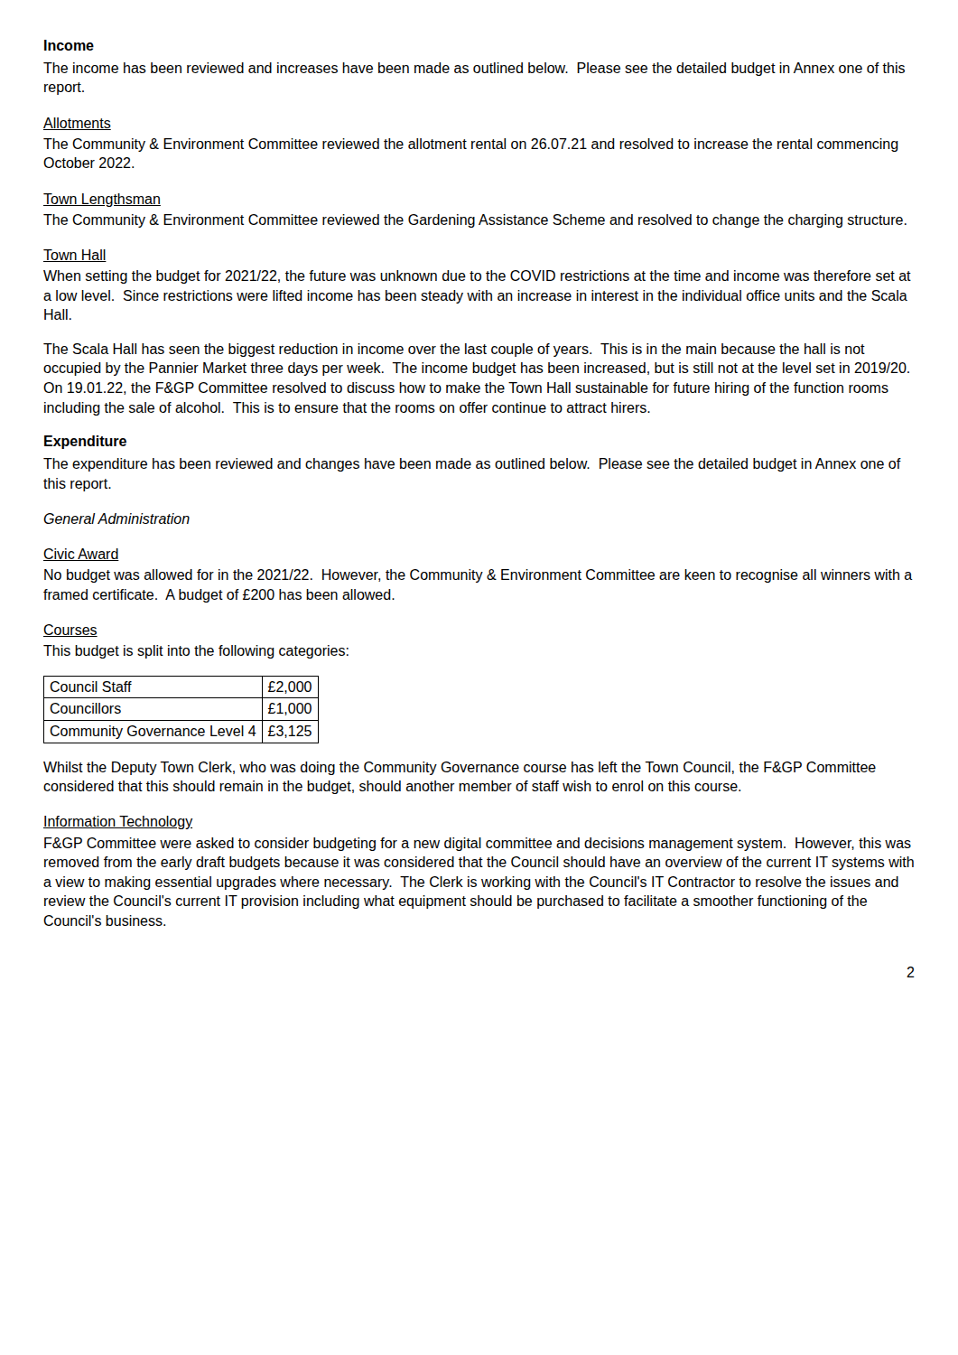Income
The income has been reviewed and increases have been made as outlined below. Please see the detailed budget in Annex one of this report.
Allotments
The Community & Environment Committee reviewed the allotment rental on 26.07.21 and resolved to increase the rental commencing October 2022.
Town Lengthsman
The Community & Environment Committee reviewed the Gardening Assistance Scheme and resolved to change the charging structure.
Town Hall
When setting the budget for 2021/22, the future was unknown due to the COVID restrictions at the time and income was therefore set at a low level. Since restrictions were lifted income has been steady with an increase in interest in the individual office units and the Scala Hall.
The Scala Hall has seen the biggest reduction in income over the last couple of years. This is in the main because the hall is not occupied by the Pannier Market three days per week. The income budget has been increased, but is still not at the level set in 2019/20. On 19.01.22, the F&GP Committee resolved to discuss how to make the Town Hall sustainable for future hiring of the function rooms including the sale of alcohol. This is to ensure that the rooms on offer continue to attract hirers.
Expenditure
The expenditure has been reviewed and changes have been made as outlined below. Please see the detailed budget in Annex one of this report.
General Administration
Civic Award
No budget was allowed for in the 2021/22. However, the Community & Environment Committee are keen to recognise all winners with a framed certificate. A budget of £200 has been allowed.
Courses
This budget is split into the following categories:
| Council Staff | £2,000 |
| Councillors | £1,000 |
| Community Governance Level 4 | £3,125 |
Whilst the Deputy Town Clerk, who was doing the Community Governance course has left the Town Council, the F&GP Committee considered that this should remain in the budget, should another member of staff wish to enrol on this course.
Information Technology
F&GP Committee were asked to consider budgeting for a new digital committee and decisions management system. However, this was removed from the early draft budgets because it was considered that the Council should have an overview of the current IT systems with a view to making essential upgrades where necessary. The Clerk is working with the Council's IT Contractor to resolve the issues and review the Council's current IT provision including what equipment should be purchased to facilitate a smoother functioning of the Council's business.
2